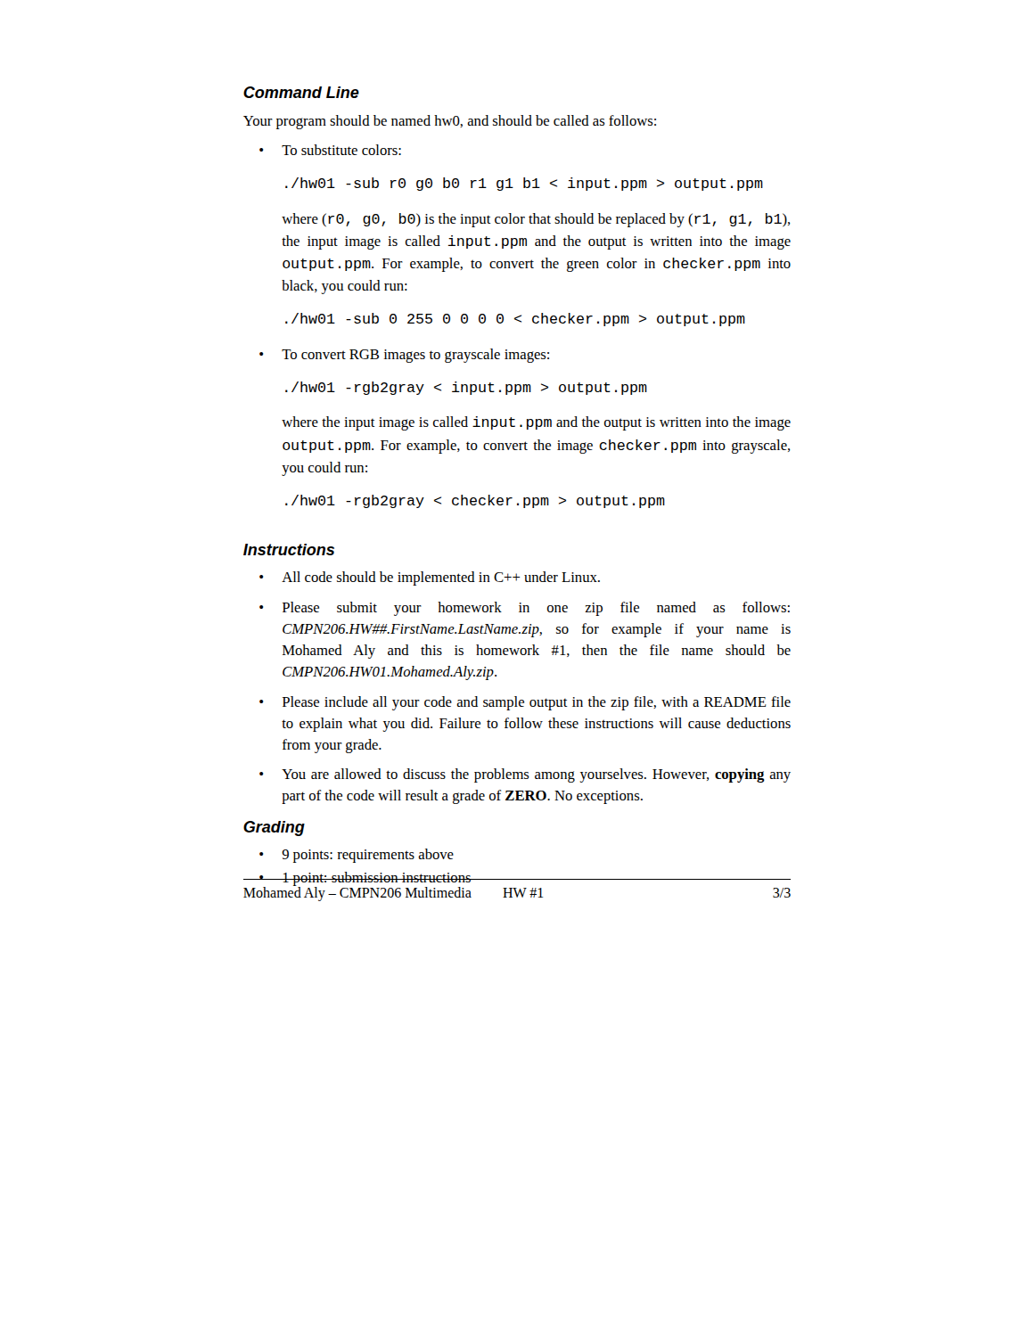Command Line
Your program should be named hw0, and should be called as follows:
To substitute colors:
./hw01 -sub r0 g0 b0 r1 g1 b1 < input.ppm > output.ppm
where (r0, g0, b0) is the input color that should be replaced by (r1, g1, b1), the input image is called input.ppm and the output is written into the image output.ppm. For example, to convert the green color in checker.ppm into black, you could run:
./hw01 -sub 0 255 0 0 0 0 < checker.ppm > output.ppm
To convert RGB images to grayscale images:
./hw01 -rgb2gray < input.ppm > output.ppm
where the input image is called input.ppm and the output is written into the image output.ppm. For example, to convert the image checker.ppm into grayscale, you could run:
./hw01 -rgb2gray < checker.ppm > output.ppm
Instructions
All code should be implemented in C++ under Linux.
Please submit your homework in one zip file named as follows: CMPN206.HW##.FirstName.LastName.zip, so for example if your name is Mohamed Aly and this is homework #1, then the file name should be CMPN206.HW01.Mohamed.Aly.zip.
Please include all your code and sample output in the zip file, with a README file to explain what you did. Failure to follow these instructions will cause deductions from your grade.
You are allowed to discuss the problems among yourselves. However, copying any part of the code will result a grade of ZERO. No exceptions.
Grading
9 points: requirements above
1 point: submission instructions
Mohamed Aly – CMPN206 Multimedia HW #1 3/3